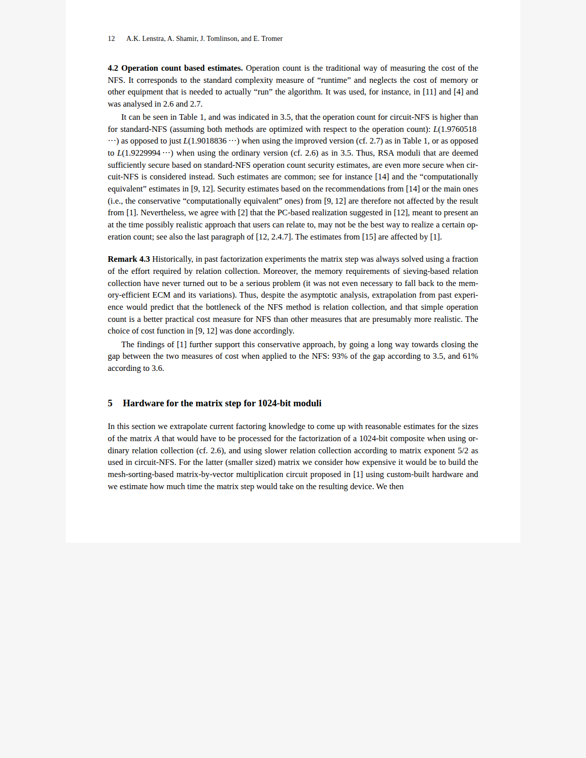12 A.K. Lenstra, A. Shamir, J. Tomlinson, and E. Tromer
4.2 Operation count based estimates. Operation count is the traditional way of measuring the cost of the NFS. It corresponds to the standard complexity measure of “runtime” and neglects the cost of memory or other equipment that is needed to actually “run” the algorithm. It was used, for instance, in [11] and [4] and was analysed in 2.6 and 2.7.
It can be seen in Table 1, and was indicated in 3.5, that the operation count for circuit-NFS is higher than for standard-NFS (assuming both methods are optimized with respect to the operation count): L(1.9760518 ···) as opposed to just L(1.9018836 ···) when using the improved version (cf. 2.7) as in Table 1, or as opposed to L(1.9229994 ···) when using the ordinary version (cf. 2.6) as in 3.5. Thus, RSA moduli that are deemed sufficiently secure based on standard-NFS operation count security estimates, are even more secure when circuit-NFS is considered instead. Such estimates are common; see for instance [14] and the “computationally equivalent” estimates in [9, 12]. Security estimates based on the recommendations from [14] or the main ones (i.e., the conservative “computationally equivalent” ones) from [9, 12] are therefore not affected by the result from [1]. Nevertheless, we agree with [2] that the PC-based realization suggested in [12], meant to present an at the time possibly realistic approach that users can relate to, may not be the best way to realize a certain operation count; see also the last paragraph of [12, 2.4.7]. The estimates from [15] are affected by [1].
Remark 4.3 Historically, in past factorization experiments the matrix step was always solved using a fraction of the effort required by relation collection. Moreover, the memory requirements of sieving-based relation collection have never turned out to be a serious problem (it was not even necessary to fall back to the memory-efficient ECM and its variations). Thus, despite the asymptotic analysis, extrapolation from past experience would predict that the bottleneck of the NFS method is relation collection, and that simple operation count is a better practical cost measure for NFS than other measures that are presumably more realistic. The choice of cost function in [9, 12] was done accordingly.
The findings of [1] further support this conservative approach, by going a long way towards closing the gap between the two measures of cost when applied to the NFS: 93% of the gap according to 3.5, and 61% according to 3.6.
5 Hardware for the matrix step for 1024-bit moduli
In this section we extrapolate current factoring knowledge to come up with reasonable estimates for the sizes of the matrix A that would have to be processed for the factorization of a 1024-bit composite when using ordinary relation collection (cf. 2.6), and using slower relation collection according to matrix exponent 5/2 as used in circuit-NFS. For the latter (smaller sized) matrix we consider how expensive it would be to build the mesh-sorting-based matrix-by-vector multiplication circuit proposed in [1] using custom-built hardware and we estimate how much time the matrix step would take on the resulting device. We then